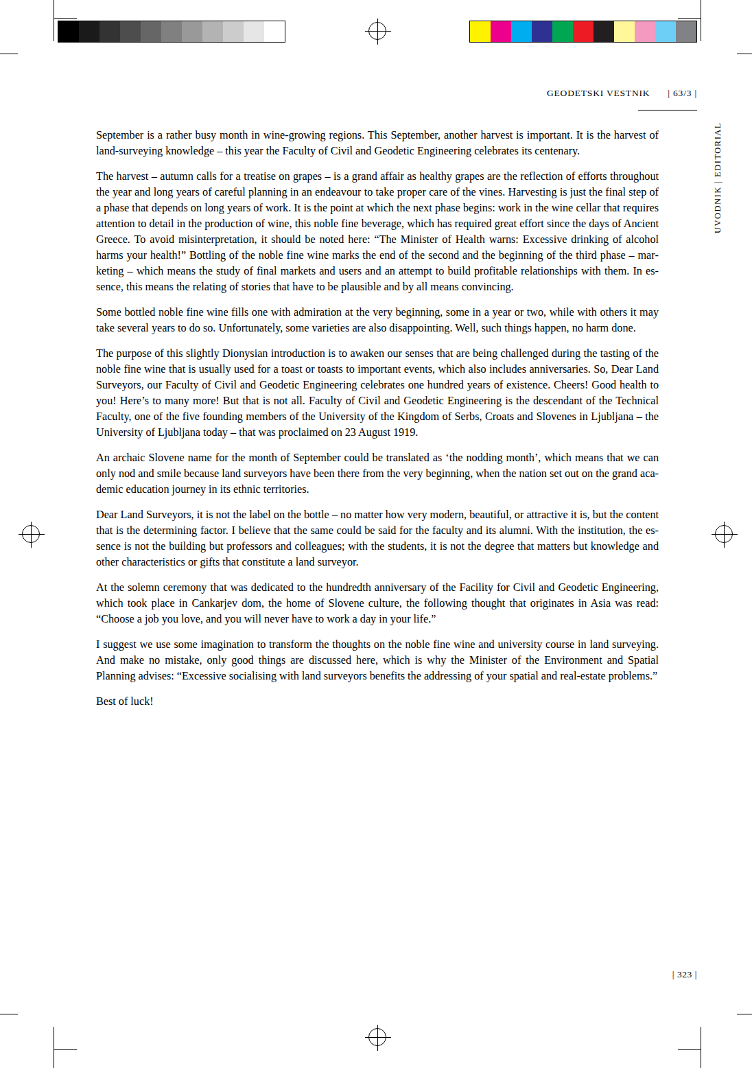Geodetski vestnik| 63/3 |
Uvodnik | Editorial
September is a rather busy month in wine-growing regions. This September, another harvest is important. It is the harvest of land-surveying knowledge – this year the Faculty of Civil and Geodetic Engineering celebrates its centenary.
The harvest – autumn calls for a treatise on grapes – is a grand affair as healthy grapes are the reflection of efforts throughout the year and long years of careful planning in an endeavour to take proper care of the vines. Harvesting is just the final step of a phase that depends on long years of work. It is the point at which the next phase begins: work in the wine cellar that requires attention to detail in the production of wine, this noble fine beverage, which has required great effort since the days of Ancient Greece. To avoid misinterpretation, it should be noted here: “The Minister of Health warns: Excessive drinking of alcohol harms your health!” Bottling of the noble fine wine marks the end of the second and the beginning of the third phase – marketing – which means the study of final markets and users and an attempt to build profitable relationships with them. In essence, this means the relating of stories that have to be plausible and by all means convincing.
Some bottled noble fine wine fills one with admiration at the very beginning, some in a year or two, while with others it may take several years to do so. Unfortunately, some varieties are also disappointing. Well, such things happen, no harm done.
The purpose of this slightly Dionysian introduction is to awaken our senses that are being challenged during the tasting of the noble fine wine that is usually used for a toast or toasts to important events, which also includes anniversaries. So, Dear Land Surveyors, our Faculty of Civil and Geodetic Engineering celebrates one hundred years of existence. Cheers! Good health to you! Here’s to many more! But that is not all. Faculty of Civil and Geodetic Engineering is the descendant of the Technical Faculty, one of the five founding members of the University of the Kingdom of Serbs, Croats and Slovenes in Ljubljana – the University of Ljubljana today – that was proclaimed on 23 August 1919.
An archaic Slovene name for the month of September could be translated as ‘the nodding month’, which means that we can only nod and smile because land surveyors have been there from the very beginning, when the nation set out on the grand academic education journey in its ethnic territories.
Dear Land Surveyors, it is not the label on the bottle – no matter how very modern, beautiful, or attractive it is, but the content that is the determining factor. I believe that the same could be said for the faculty and its alumni. With the institution, the essence is not the building but professors and colleagues; with the students, it is not the degree that matters but knowledge and other characteristics or gifts that constitute a land surveyor.
At the solemn ceremony that was dedicated to the hundredth anniversary of the Facility for Civil and Geodetic Engineering, which took place in Cankarjev dom, the home of Slovene culture, the following thought that originates in Asia was read: “Choose a job you love, and you will never have to work a day in your life.”
I suggest we use some imagination to transform the thoughts on the noble fine wine and university course in land surveying. And make no mistake, only good things are discussed here, which is why the Minister of the Environment and Spatial Planning advises: “Excessive socialising with land surveyors benefits the addressing of your spatial and real-estate problems.”
Best of luck!
| 323 |